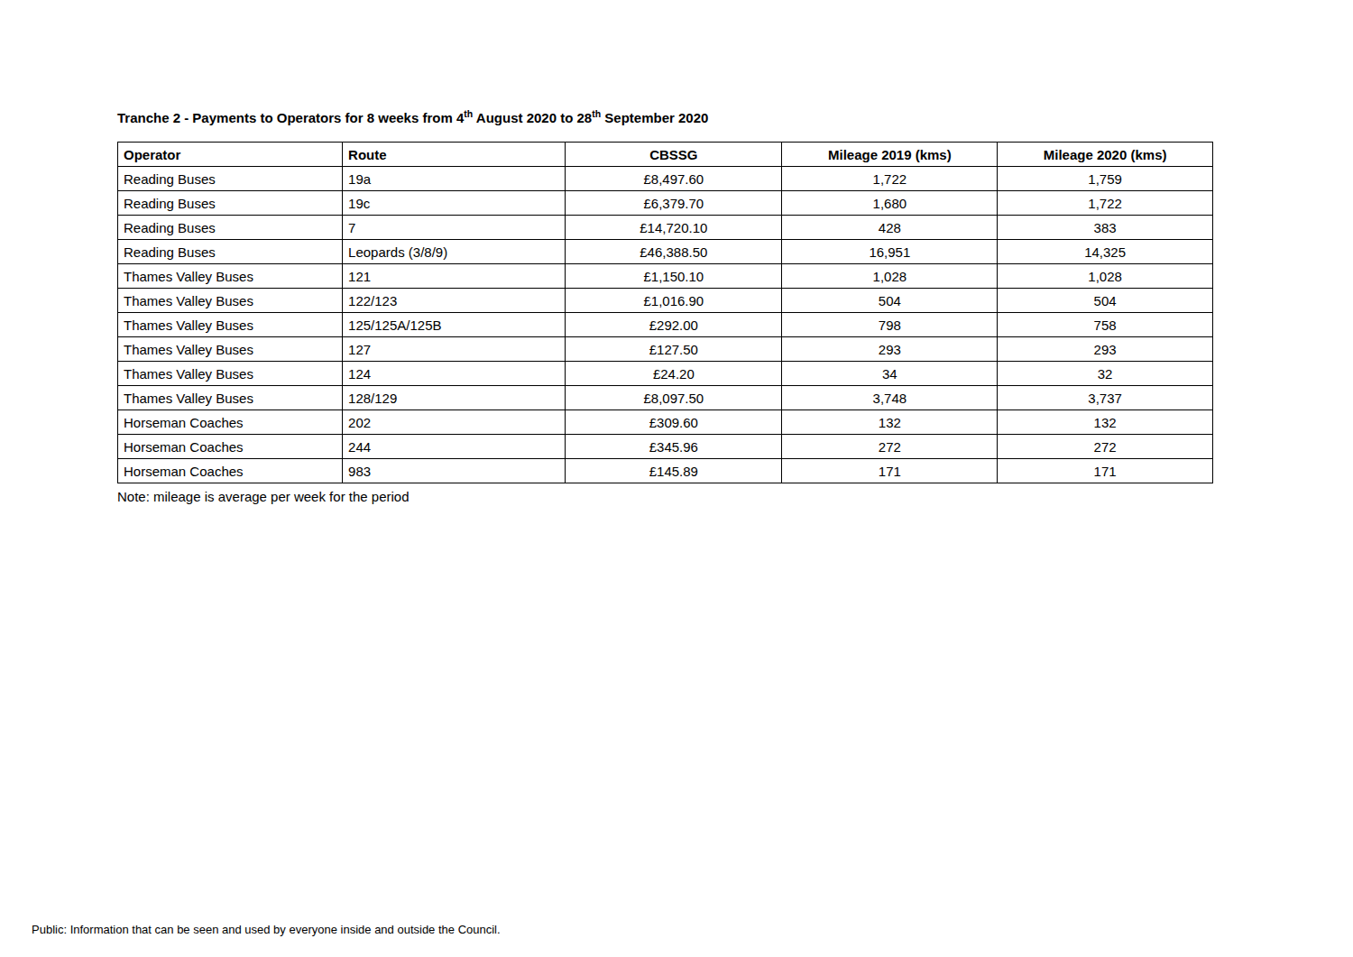Tranche 2 - Payments to Operators for 8 weeks from 4th August 2020 to 28th September 2020
| Operator | Route | CBSSG | Mileage 2019 (kms) | Mileage 2020 (kms) |
| --- | --- | --- | --- | --- |
| Reading Buses | 19a | £8,497.60 | 1,722 | 1,759 |
| Reading Buses | 19c | £6,379.70 | 1,680 | 1,722 |
| Reading Buses | 7 | £14,720.10 | 428 | 383 |
| Reading Buses | Leopards (3/8/9) | £46,388.50 | 16,951 | 14,325 |
| Thames Valley Buses | 121 | £1,150.10 | 1,028 | 1,028 |
| Thames Valley Buses | 122/123 | £1,016.90 | 504 | 504 |
| Thames Valley Buses | 125/125A/125B | £292.00 | 798 | 758 |
| Thames Valley Buses | 127 | £127.50 | 293 | 293 |
| Thames Valley Buses | 124 | £24.20 | 34 | 32 |
| Thames Valley Buses | 128/129 | £8,097.50 | 3,748 | 3,737 |
| Horseman Coaches | 202 | £309.60 | 132 | 132 |
| Horseman Coaches | 244 | £345.96 | 272 | 272 |
| Horseman Coaches | 983 | £145.89 | 171 | 171 |
Note: mileage is average per week for the period
Public: Information that can be seen and used by everyone inside and outside the Council.